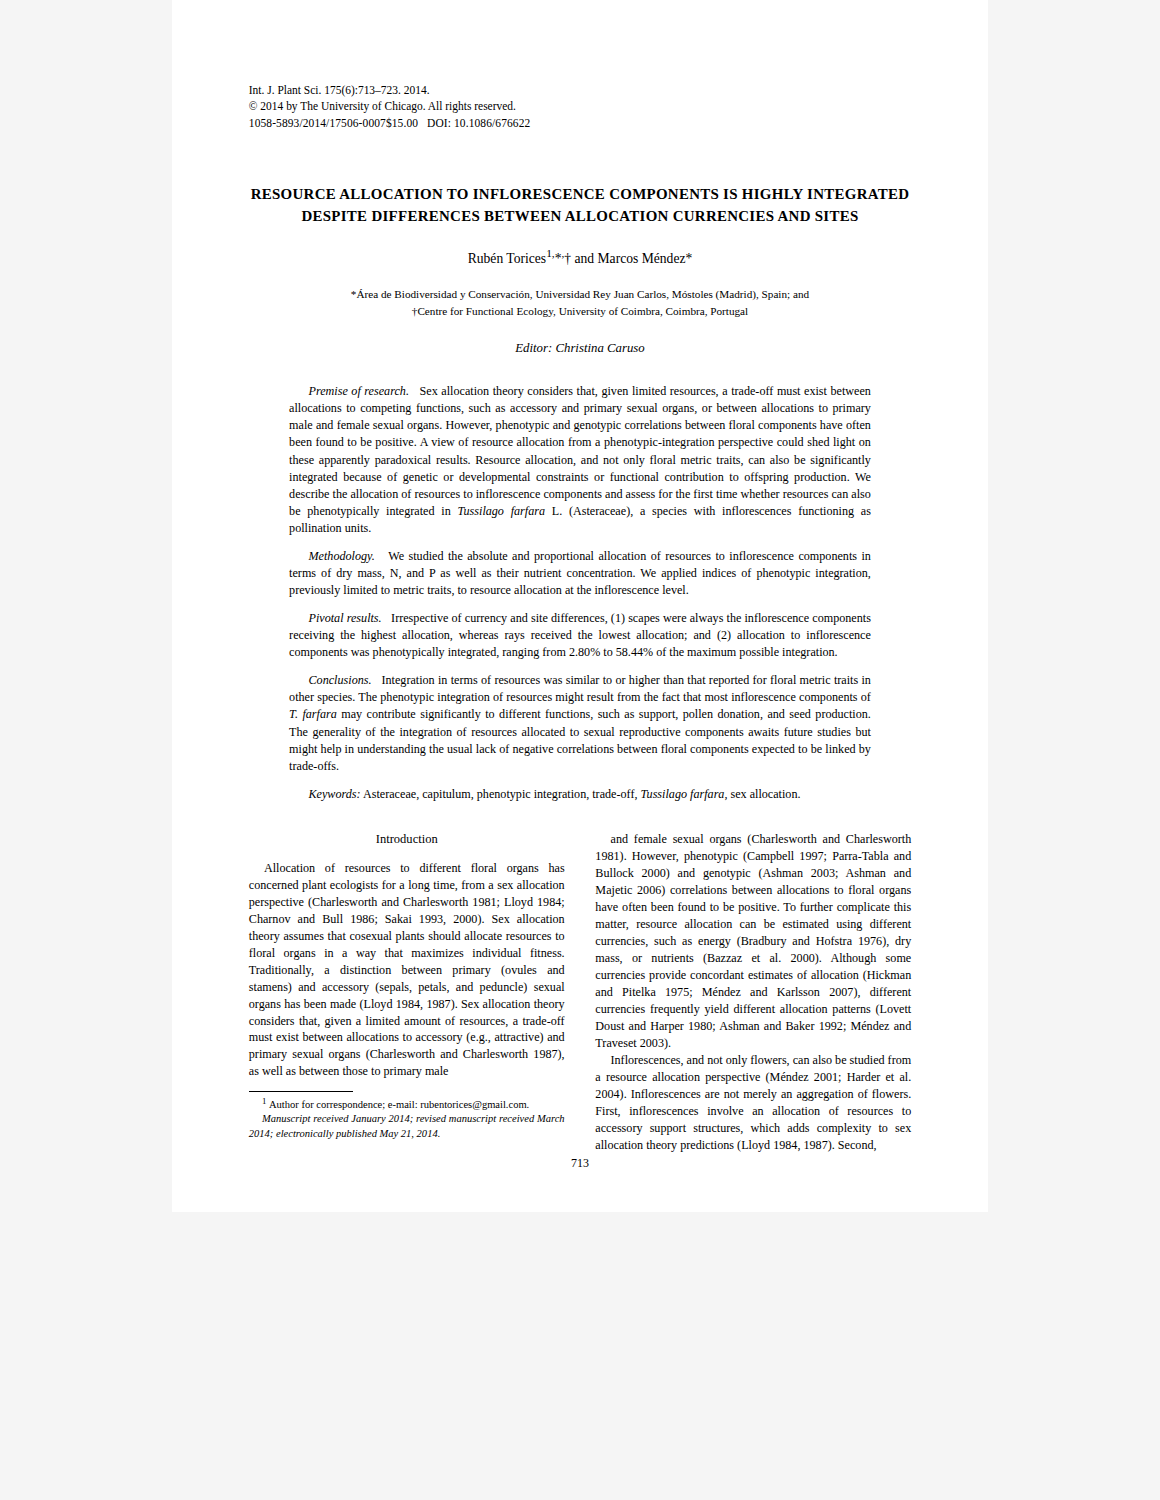Int. J. Plant Sci. 175(6):713–723. 2014.
© 2014 by The University of Chicago. All rights reserved.
1058-5893/2014/17506-0007$15.00 DOI: 10.1086/676622
Resource allocation to inflorescence components is highly integrated
despite differences between allocation currencies and sites
Rubén Torices1,*,† and Marcos Méndez*
*Área de Biodiversidad y Conservación, Universidad Rey Juan Carlos, Móstoles (Madrid), Spain; and
†Centre for Functional Ecology, University of Coimbra, Coimbra, Portugal
Editor: Christina Caruso
Premise of research. Sex allocation theory considers that, given limited resources, a trade-off must exist between allocations to competing functions, such as accessory and primary sexual organs, or between allocations to primary male and female sexual organs. However, phenotypic and genotypic correlations between floral components have often been found to be positive. A view of resource allocation from a phenotypic-integration perspective could shed light on these apparently paradoxical results. Resource allocation, and not only floral metric traits, can also be significantly integrated because of genetic or developmental constraints or functional contribution to offspring production. We describe the allocation of resources to inflorescence components and assess for the first time whether resources can also be phenotypically integrated in Tussilago farfara L. (Asteraceae), a species with inflorescences functioning as pollination units.
Methodology. We studied the absolute and proportional allocation of resources to inflorescence components in terms of dry mass, N, and P as well as their nutrient concentration. We applied indices of phenotypic integration, previously limited to metric traits, to resource allocation at the inflorescence level.
Pivotal results. Irrespective of currency and site differences, (1) scapes were always the inflorescence components receiving the highest allocation, whereas rays received the lowest allocation; and (2) allocation to inflorescence components was phenotypically integrated, ranging from 2.80% to 58.44% of the maximum possible integration.
Conclusions. Integration in terms of resources was similar to or higher than that reported for floral metric traits in other species. The phenotypic integration of resources might result from the fact that most inflorescence components of T. farfara may contribute significantly to different functions, such as support, pollen donation, and seed production. The generality of the integration of resources allocated to sexual reproductive components awaits future studies but might help in understanding the usual lack of negative correlations between floral components expected to be linked by trade-offs.
Keywords: Asteraceae, capitulum, phenotypic integration, trade-off, Tussilago farfara, sex allocation.
Introduction
Allocation of resources to different floral organs has concerned plant ecologists for a long time, from a sex allocation perspective (Charlesworth and Charlesworth 1981; Lloyd 1984; Charnov and Bull 1986; Sakai 1993, 2000). Sex allocation theory assumes that cosexual plants should allocate resources to floral organs in a way that maximizes individual fitness. Traditionally, a distinction between primary (ovules and stamens) and accessory (sepals, petals, and peduncle) sexual organs has been made (Lloyd 1984, 1987). Sex allocation theory considers that, given a limited amount of resources, a trade-off must exist between allocations to accessory (e.g., attractive) and primary sexual organs (Charlesworth and Charlesworth 1987), as well as between those to primary male
1 Author for correspondence; e-mail: rubentorices@gmail.com.
Manuscript received January 2014; revised manuscript received March 2014; electronically published May 21, 2014.
and female sexual organs (Charlesworth and Charlesworth 1981). However, phenotypic (Campbell 1997; Parra-Tabla and Bullock 2000) and genotypic (Ashman 2003; Ashman and Majetic 2006) correlations between allocations to floral organs have often been found to be positive. To further complicate this matter, resource allocation can be estimated using different currencies, such as energy (Bradbury and Hofstra 1976), dry mass, or nutrients (Bazzaz et al. 2000). Although some currencies provide concordant estimates of allocation (Hickman and Pitelka 1975; Méndez and Karlsson 2007), different currencies frequently yield different allocation patterns (Lovett Doust and Harper 1980; Ashman and Baker 1992; Méndez and Traveset 2003).
Inflorescences, and not only flowers, can also be studied from a resource allocation perspective (Méndez 2001; Harder et al. 2004). Inflorescences are not merely an aggregation of flowers. First, inflorescences involve an allocation of resources to accessory support structures, which adds complexity to sex allocation theory predictions (Lloyd 1984, 1987). Second,
713